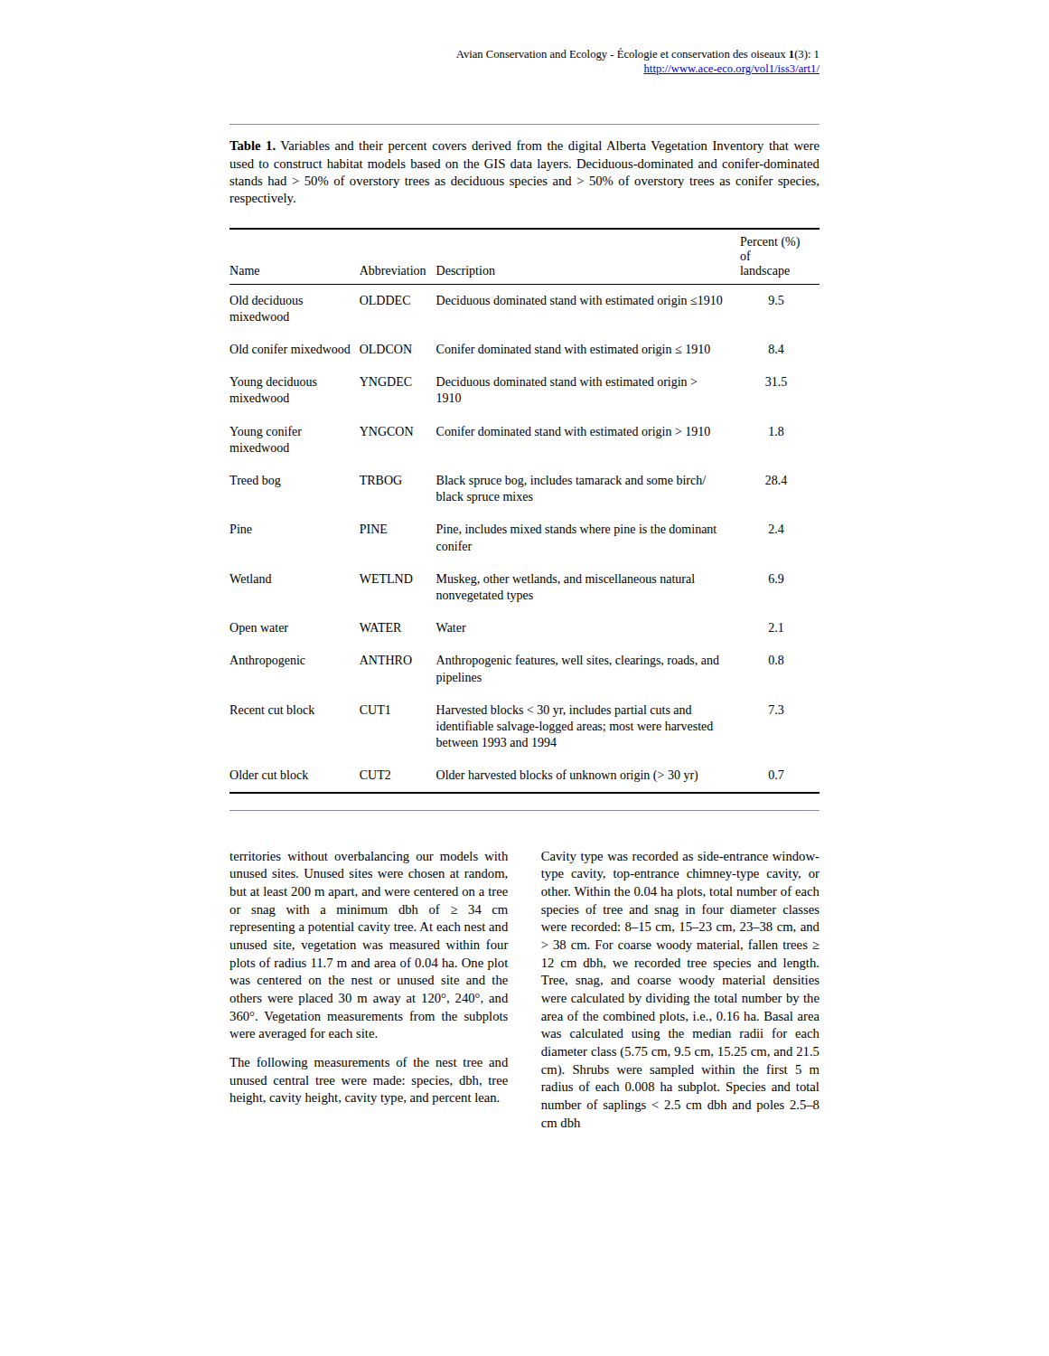Avian Conservation and Ecology - Écologie et conservation des oiseaux 1(3): 1
http://www.ace-eco.org/vol1/iss3/art1/
Table 1. Variables and their percent covers derived from the digital Alberta Vegetation Inventory that were used to construct habitat models based on the GIS data layers. Deciduous-dominated and conifer-dominated stands had > 50% of overstory trees as deciduous species and > 50% of overstory trees as conifer species, respectively.
| Name | Abbreviation | Description | Percent (%) of landscape |
| --- | --- | --- | --- |
| Old deciduous mixedwood | OLDDEC | Deciduous dominated stand with estimated origin ≤1910 | 9.5 |
| Old conifer mixedwood | OLDCON | Conifer dominated stand with estimated origin ≤ 1910 | 8.4 |
| Young deciduous mixedwood | YNGDEC | Deciduous dominated stand with estimated origin > 1910 | 31.5 |
| Young conifer mixedwood | YNGCON | Conifer dominated stand with estimated origin > 1910 | 1.8 |
| Treed bog | TRBOG | Black spruce bog, includes tamarack and some birch/ black spruce mixes | 28.4 |
| Pine | PINE | Pine, includes mixed stands where pine is the dominant conifer | 2.4 |
| Wetland | WETLND | Muskeg, other wetlands, and miscellaneous natural nonvegetated types | 6.9 |
| Open water | WATER | Water | 2.1 |
| Anthropogenic | ANTHRO | Anthropogenic features, well sites, clearings, roads, and pipelines | 0.8 |
| Recent cut block | CUT1 | Harvested blocks < 30 yr, includes partial cuts and identifiable salvage-logged areas; most were harvested between 1993 and 1994 | 7.3 |
| Older cut block | CUT2 | Older harvested blocks of unknown origin (> 30 yr) | 0.7 |
territories without overbalancing our models with unused sites. Unused sites were chosen at random, but at least 200 m apart, and were centered on a tree or snag with a minimum dbh of ≥ 34 cm representing a potential cavity tree. At each nest and unused site, vegetation was measured within four plots of radius 11.7 m and area of 0.04 ha. One plot was centered on the nest or unused site and the others were placed 30 m away at 120°, 240°, and 360°. Vegetation measurements from the subplots were averaged for each site.
The following measurements of the nest tree and unused central tree were made: species, dbh, tree height, cavity height, cavity type, and percent lean.
Cavity type was recorded as side-entrance window-type cavity, top-entrance chimney-type cavity, or other. Within the 0.04 ha plots, total number of each species of tree and snag in four diameter classes were recorded: 8–15 cm, 15–23 cm, 23–38 cm, and > 38 cm. For coarse woody material, fallen trees ≥ 12 cm dbh, we recorded tree species and length. Tree, snag, and coarse woody material densities were calculated by dividing the total number by the area of the combined plots, i.e., 0.16 ha. Basal area was calculated using the median radii for each diameter class (5.75 cm, 9.5 cm, 15.25 cm, and 21.5 cm). Shrubs were sampled within the first 5 m radius of each 0.008 ha subplot. Species and total number of saplings < 2.5 cm dbh and poles 2.5–8 cm dbh